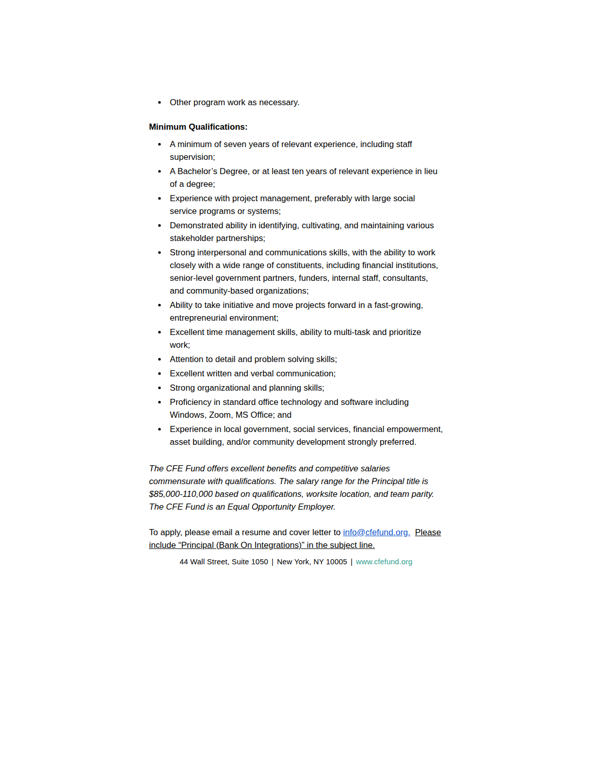Other program work as necessary.
Minimum Qualifications:
A minimum of seven years of relevant experience, including staff supervision;
A Bachelor’s Degree, or at least ten years of relevant experience in lieu of a degree;
Experience with project management, preferably with large social service programs or systems;
Demonstrated ability in identifying, cultivating, and maintaining various stakeholder partnerships;
Strong interpersonal and communications skills, with the ability to work closely with a wide range of constituents, including financial institutions, senior-level government partners, funders, internal staff, consultants, and community-based organizations;
Ability to take initiative and move projects forward in a fast-growing, entrepreneurial environment;
Excellent time management skills, ability to multi-task and prioritize work;
Attention to detail and problem solving skills;
Excellent written and verbal communication;
Strong organizational and planning skills;
Proficiency in standard office technology and software including Windows, Zoom, MS Office; and
Experience in local government, social services, financial empowerment, asset building, and/or community development strongly preferred.
The CFE Fund offers excellent benefits and competitive salaries commensurate with qualifications. The salary range for the Principal title is $85,000-110,000 based on qualifications, worksite location, and team parity. The CFE Fund is an Equal Opportunity Employer.
To apply, please email a resume and cover letter to info@cfefund.org. Please include “Principal (Bank On Integrations)” in the subject line.
44 Wall Street, Suite 1050|New York, NY 10005|www.cfefund.org